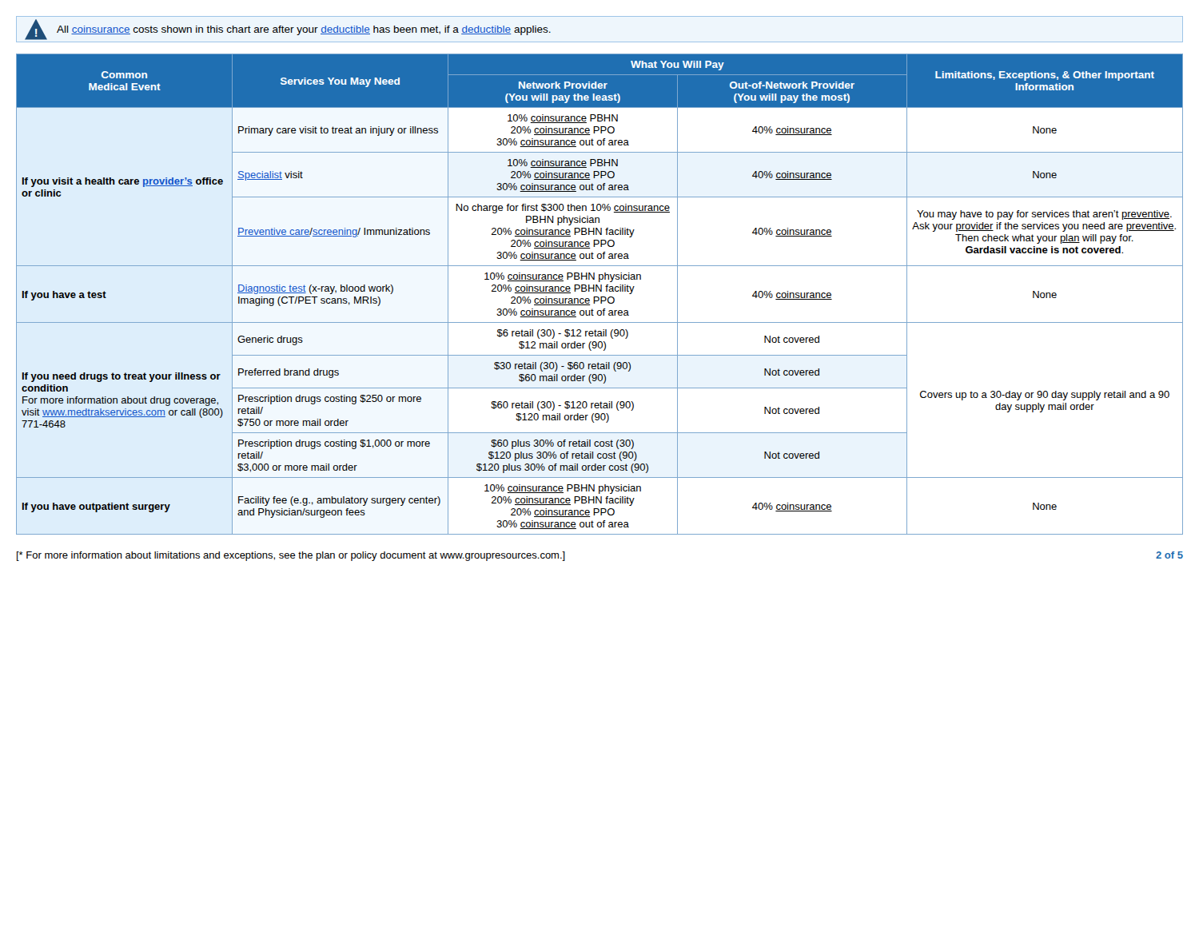!
All coinsurance costs shown in this chart are after your deductible has been met, if a deductible applies.
| Common Medical Event | Services You May Need | What You Will Pay | Limitations, Exceptions, & Other Important Information |
| --- | --- | --- | --- |
| Network Provider (You will pay the least) | Out-of-Network Provider (You will pay the most) |
| If you visit a health care provider’s office or clinic | Primary care visit to treat an injury or illness | 10% coinsurance PBHN 20% coinsurance PPO 30% coinsurance out of area | 40% coinsurance | None |
| Specialist visit | 10% coinsurance PBHN 20% coinsurance PPO 30% coinsurance out of area | 40% coinsurance | None |
| Preventive care / screening / Immunizations | No charge for first $300 then 10% coinsurance PBHN physician 20% coinsurance PBHN facility 20% coinsurance PPO 30% coinsurance out of area | 40% coinsurance | You may have to pay for services that aren’t preventive . Ask your provider if the services you need are preventive . Then check what your plan will pay for. Gardasil vaccine is not covered . |
| If you have a test | Diagnostic test (x-ray, blood work) Imaging (CT/PET scans, MRIs) | 10% coinsurance PBHN physician 20% coinsurance PBHN facility 20% coinsurance PPO 30% coinsurance out of area | 40% coinsurance | None |
| If you need drugs to treat your illness or condition For more information about drug coverage, visit www.medtrakservices.com or call (800) 771-4648 | Generic drugs | $6 retail (30) - $12 retail (90) $12 mail order (90) | Not covered | Covers up to a 30-day or 90 day supply retail and a 90 day supply mail order |
| Preferred brand drugs | $30 retail (30) - $60 retail (90) $60 mail order (90) | Not covered |
| Prescription drugs costing $250 or more retail/ $750 or more mail order | $60 retail (30) - $120 retail (90) $120 mail order (90) | Not covered |
| Prescription drugs costing $1,000 or more retail/ $3,000 or more mail order | $60 plus 30% of retail cost (30) $120 plus 30% of retail cost (90) $120 plus 30% of mail order cost (90) | Not covered |
| If you have outpatient surgery | Facility fee (e.g., ambulatory surgery center) and Physician/surgeon fees | 10% coinsurance PBHN physician 20% coinsurance PBHN facility 20% coinsurance PPO 30% coinsurance out of area | 40% coinsurance | None |
[* For more information about limitations and exceptions, see the plan or policy document at www.groupresources.com.]
2 of 5